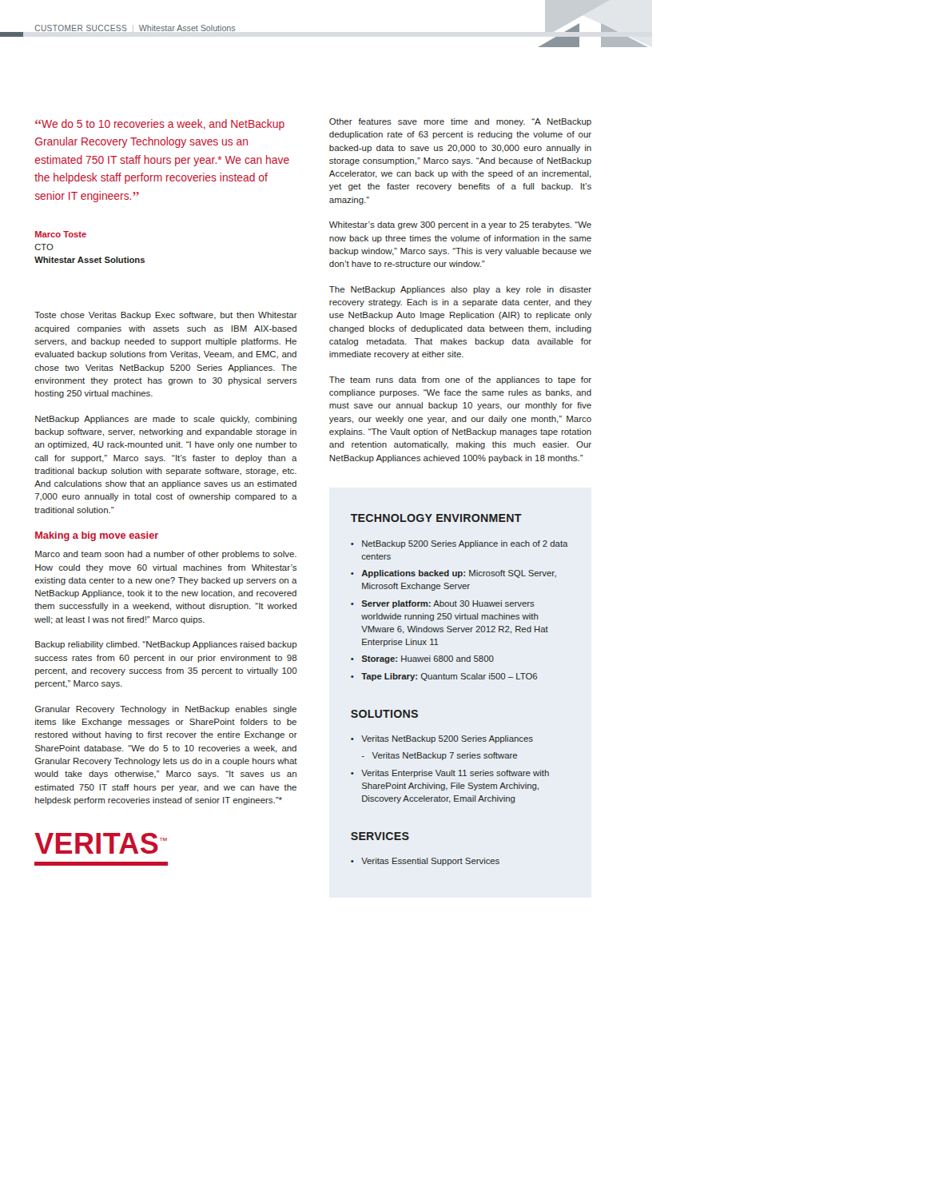CUSTOMER SUCCESS|Whitestar Asset Solutions
“We do 5 to 10 recoveries a week, and NetBackup Granular Recovery Technology saves us an estimated 750 IT staff hours per year.* We can have the helpdesk staff perform recoveries instead of senior IT engineers.”
Marco Toste
CTO
Whitestar Asset Solutions
Toste chose Veritas Backup Exec software, but then Whitestar acquired companies with assets such as IBM AIX-based servers, and backup needed to support multiple platforms. He evaluated backup solutions from Veritas, Veeam, and EMC, and chose two Veritas NetBackup 5200 Series Appliances. The environment they protect has grown to 30 physical servers hosting 250 virtual machines.
NetBackup Appliances are made to scale quickly, combining backup software, server, networking and expandable storage in an optimized, 4U rack-mounted unit. “I have only one number to call for support,” Marco says. “It’s faster to deploy than a traditional backup solution with separate software, storage, etc. And calculations show that an appliance saves us an estimated 7,000 euro annually in total cost of ownership compared to a traditional solution.”
Making a big move easier
Marco and team soon had a number of other problems to solve. How could they move 60 virtual machines from Whitestar’s existing data center to a new one? They backed up servers on a NetBackup Appliance, took it to the new location, and recovered them successfully in a weekend, without disruption. “It worked well; at least I was not fired!” Marco quips.
Backup reliability climbed. “NetBackup Appliances raised backup success rates from 60 percent in our prior environment to 98 percent, and recovery success from 35 percent to virtually 100 percent,” Marco says.
Granular Recovery Technology in NetBackup enables single items like Exchange messages or SharePoint folders to be restored without having to first recover the entire Exchange or SharePoint database. “We do 5 to 10 recoveries a week, and Granular Recovery Technology lets us do in a couple hours what would take days otherwise,” Marco says. “It saves us an estimated 750 IT staff hours per year, and we can have the helpdesk perform recoveries instead of senior IT engineers.”*
Other features save more time and money. “A NetBackup deduplication rate of 63 percent is reducing the volume of our backed-up data to save us 20,000 to 30,000 euro annually in storage consumption,” Marco says. “And because of NetBackup Accelerator, we can back up with the speed of an incremental, yet get the faster recovery benefits of a full backup. It’s amazing.”
Whitestar’s data grew 300 percent in a year to 25 terabytes. “We now back up three times the volume of information in the same backup window,” Marco says. “This is very valuable because we don’t have to re-structure our window.”
The NetBackup Appliances also play a key role in disaster recovery strategy. Each is in a separate data center, and they use NetBackup Auto Image Replication (AIR) to replicate only changed blocks of deduplicated data between them, including catalog metadata. That makes backup data available for immediate recovery at either site.
The team runs data from one of the appliances to tape for compliance purposes. “We face the same rules as banks, and must save our annual backup 10 years, our monthly for five years, our weekly one year, and our daily one month,” Marco explains. “The Vault option of NetBackup manages tape rotation and retention automatically, making this much easier. Our NetBackup Appliances achieved 100% payback in 18 months.”
TECHNOLOGY ENVIRONMENT
NetBackup 5200 Series Appliance in each of 2 data centers
Applications backed up: Microsoft SQL Server, Microsoft Exchange Server
Server platform: About 30 Huawei servers worldwide running 250 virtual machines with VMware 6, Windows Server 2012 R2, Red Hat Enterprise Linux 11
Storage: Huawei 6800 and 5800
Tape Library: Quantum Scalar i500 – LTO6
SOLUTIONS
Veritas NetBackup 5200 Series Appliances
Veritas NetBackup 7 series software
Veritas Enterprise Vault 11 series software with SharePoint Archiving, File System Archiving, Discovery Accelerator, Email Archiving
SERVICES
Veritas Essential Support Services
VERITAS™